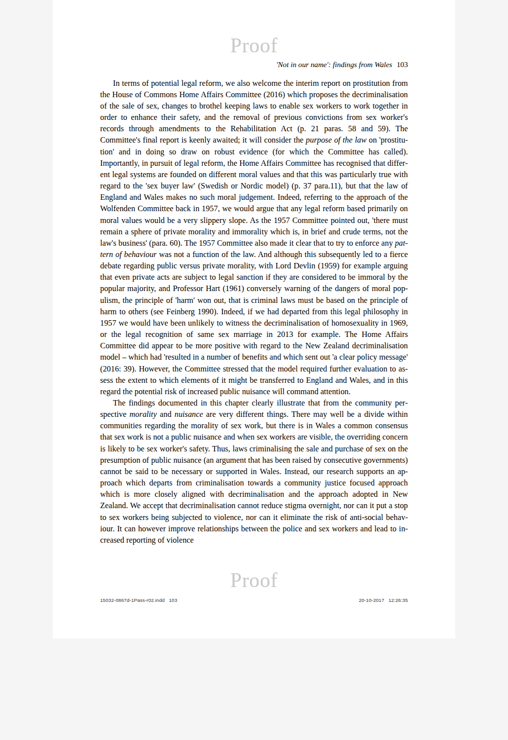Proof
'Not in our name': findings from Wales 103
In terms of potential legal reform, we also welcome the interim report on prostitution from the House of Commons Home Affairs Committee (2016) which proposes the decriminalisation of the sale of sex, changes to brothel keeping laws to enable sex workers to work together in order to enhance their safety, and the removal of previous convictions from sex worker's records through amendments to the Rehabilitation Act (p. 21 paras. 58 and 59). The Committee's final report is keenly awaited; it will consider the purpose of the law on 'prostitution' and in doing so draw on robust evidence (for which the Committee has called). Importantly, in pursuit of legal reform, the Home Affairs Committee has recognised that different legal systems are founded on different moral values and that this was particularly true with regard to the 'sex buyer law' (Swedish or Nordic model) (p. 37 para.11), but that the law of England and Wales makes no such moral judgement. Indeed, referring to the approach of the Wolfenden Committee back in 1957, we would argue that any legal reform based primarily on moral values would be a very slippery slope. As the 1957 Committee pointed out, 'there must remain a sphere of private morality and immorality which is, in brief and crude terms, not the law's business' (para. 60). The 1957 Committee also made it clear that to try to enforce any pattern of behaviour was not a function of the law. And although this subsequently led to a fierce debate regarding public versus private morality, with Lord Devlin (1959) for example arguing that even private acts are subject to legal sanction if they are considered to be immoral by the popular majority, and Professor Hart (1961) conversely warning of the dangers of moral populism, the principle of 'harm' won out, that is criminal laws must be based on the principle of harm to others (see Feinberg 1990). Indeed, if we had departed from this legal philosophy in 1957 we would have been unlikely to witness the decriminalisation of homosexuality in 1969, or the legal recognition of same sex marriage in 2013 for example. The Home Affairs Committee did appear to be more positive with regard to the New Zealand decriminalisation model – which had 'resulted in a number of benefits and which sent out 'a clear policy message' (2016: 39). However, the Committee stressed that the model required further evaluation to assess the extent to which elements of it might be transferred to England and Wales, and in this regard the potential risk of increased public nuisance will command attention.
The findings documented in this chapter clearly illustrate that from the community perspective morality and nuisance are very different things. There may well be a divide within communities regarding the morality of sex work, but there is in Wales a common consensus that sex work is not a public nuisance and when sex workers are visible, the overriding concern is likely to be sex worker's safety. Thus, laws criminalising the sale and purchase of sex on the presumption of public nuisance (an argument that has been raised by consecutive governments) cannot be said to be necessary or supported in Wales. Instead, our research supports an approach which departs from criminalisation towards a community justice focused approach which is more closely aligned with decriminalisation and the approach adopted in New Zealand. We accept that decriminalisation cannot reduce stigma overnight, nor can it put a stop to sex workers being subjected to violence, nor can it eliminate the risk of anti-social behaviour. It can however improve relationships between the police and sex workers and lead to increased reporting of violence
Proof
15032-0867d-1Pass-r02.indd 103 20-10-2017 12:26:35